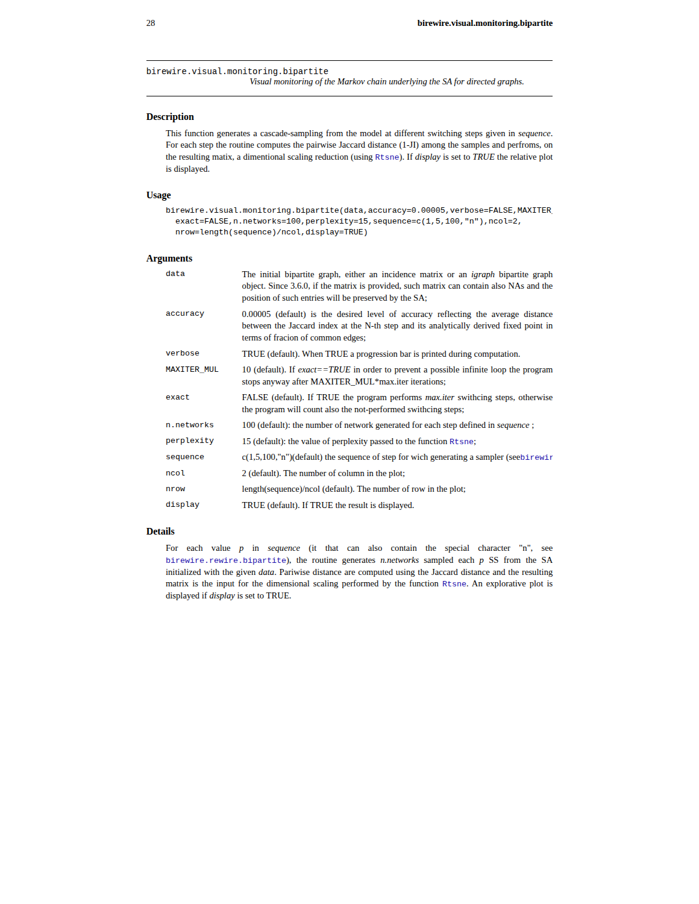28 birewire.visual.monitoring.bipartite
birewire.visual.monitoring.bipartite
Visual monitoring of the Markov chain underlying the SA for directed graphs.
Description
This function generates a cascade-sampling from the model at different switching steps given in sequence. For each step the routine computes the pairwise Jaccard distance (1-JI) among the samples and perfroms, on the resulting matix, a dimentional scaling reduction (using Rtsne). If display is set to TRUE the relative plot is displayed.
Usage
birewire.visual.monitoring.bipartite(data,accuracy=0.00005,verbose=FALSE,MAXITER_MUL=10,
  exact=FALSE,n.networks=100,perplexity=15,sequence=c(1,5,100,"n"),ncol=2,
  nrow=length(sequence)/ncol,display=TRUE)
Arguments
data
The initial bipartite graph, either an incidence matrix or an igraph bipartite graph object. Since 3.6.0, if the matrix is provided, such matrix can contain also NAs and the position of such entries will be preserved by the SA;
accuracy
0.00005 (default) is the desired level of accuracy reflecting the average distance between the Jaccard index at the N-th step and its analytically derived fixed point in terms of fracion of common edges;
verbose
TRUE (default). When TRUE a progression bar is printed during computation.
MAXITER_MUL
10 (default). If exact==TRUE in order to prevent a possible infinite loop the program stops anyway after MAXITER_MUL*max.iter iterations;
exact
FALSE (default). If TRUE the program performs max.iter swithcing steps, otherwise the program will count also the not-performed swithcing steps;
n.networks
100 (default): the number of network generated for each step defined in sequence ;
perplexity
15 (default): the value of perplexity passed to the function Rtsne;
sequence
c(1,5,100,"n")(default) the sequence of step for wich generating a sampler (seebirewire.sampler.bipar
ncol
2 (default). The number of column in the plot;
nrow
length(sequence)/ncol (default). The number of row in the plot;
display
TRUE (default). If TRUE the result is displayed.
Details
For each value p in sequence (it that can also contain the special character "n", see birewire.rewire.bipartite), the routine generates n.networks sampled each p SS from the SA initialized with the given data. Pariwise distance are computed using the Jaccard distance and the resulting matrix is the input for the dimensional scaling performed by the function Rtsne. An explorative plot is displayed if display is set to TRUE.